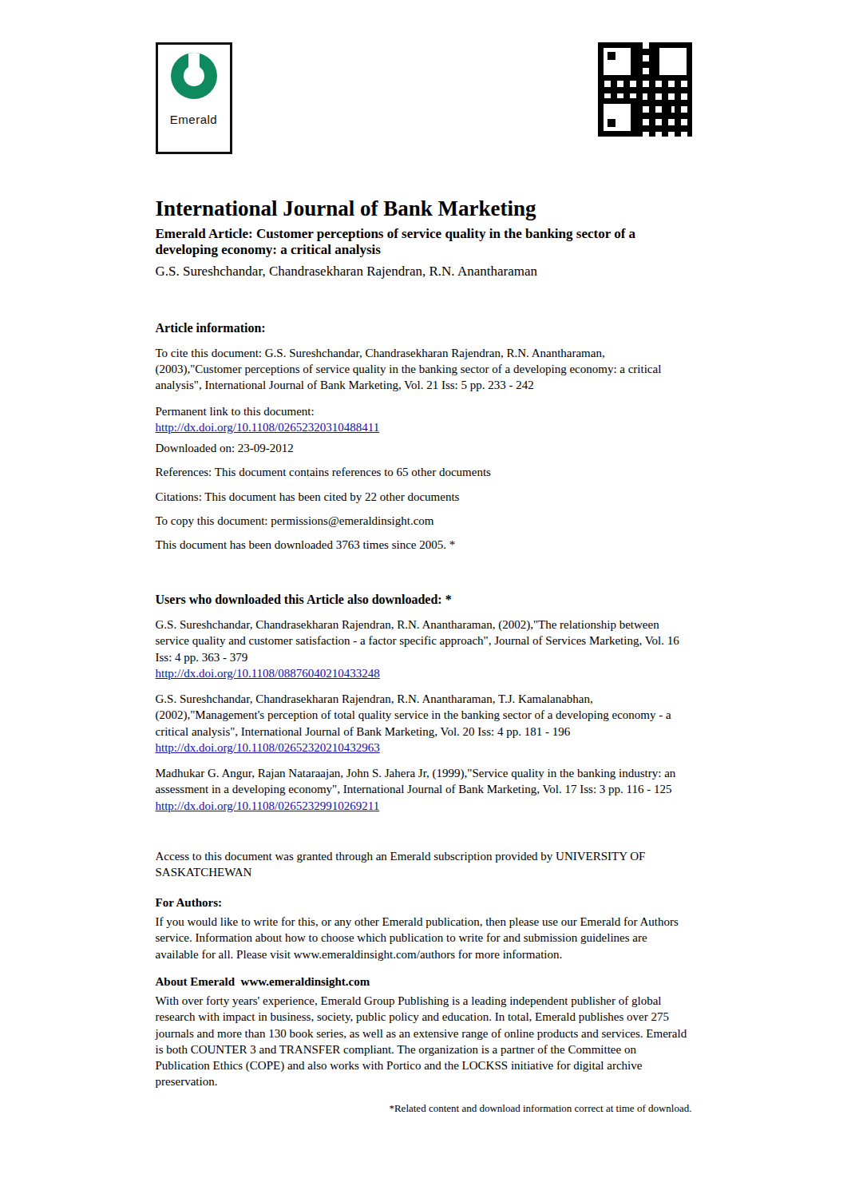Emerald
International Journal of Bank Marketing
Emerald Article: Customer perceptions of service quality in the banking sector of a developing economy: a critical analysis
G.S. Sureshchandar, Chandrasekharan Rajendran, R.N. Anantharaman
Article information:
To cite this document: G.S. Sureshchandar, Chandrasekharan Rajendran, R.N. Anantharaman, (2003),"Customer perceptions of service quality in the banking sector of a developing economy: a critical analysis", International Journal of Bank Marketing, Vol. 21 Iss: 5 pp. 233 - 242
Permanent link to this document:
http://dx.doi.org/10.1108/02652320310488411
Downloaded on: 23-09-2012
References: This document contains references to 65 other documents
Citations: This document has been cited by 22 other documents
To copy this document: permissions@emeraldinsight.com
This document has been downloaded 3763 times since 2005. *
Users who downloaded this Article also downloaded: *
G.S. Sureshchandar, Chandrasekharan Rajendran, R.N. Anantharaman, (2002),"The relationship between service quality and customer satisfaction - a factor specific approach", Journal of Services Marketing, Vol. 16 Iss: 4 pp. 363 - 379
http://dx.doi.org/10.1108/08876040210433248
G.S. Sureshchandar, Chandrasekharan Rajendran, R.N. Anantharaman, T.J. Kamalanabhan, (2002),"Management's perception of total quality service in the banking sector of a developing economy - a critical analysis", International Journal of Bank Marketing, Vol. 20 Iss: 4 pp. 181 - 196
http://dx.doi.org/10.1108/02652320210432963
Madhukar G. Angur, Rajan Nataraajan, John S. Jahera Jr, (1999),"Service quality in the banking industry: an assessment in a developing economy", International Journal of Bank Marketing, Vol. 17 Iss: 3 pp. 116 - 125
http://dx.doi.org/10.1108/02652329910269211
Access to this document was granted through an Emerald subscription provided by UNIVERSITY OF SASKATCHEWAN
For Authors:
If you would like to write for this, or any other Emerald publication, then please use our Emerald for Authors service. Information about how to choose which publication to write for and submission guidelines are available for all. Please visit www.emeraldinsight.com/authors for more information.
About Emerald www.emeraldinsight.com
With over forty years' experience, Emerald Group Publishing is a leading independent publisher of global research with impact in business, society, public policy and education. In total, Emerald publishes over 275 journals and more than 130 book series, as well as an extensive range of online products and services. Emerald is both COUNTER 3 and TRANSFER compliant. The organization is a partner of the Committee on Publication Ethics (COPE) and also works with Portico and the LOCKSS initiative for digital archive preservation.
*Related content and download information correct at time of download.